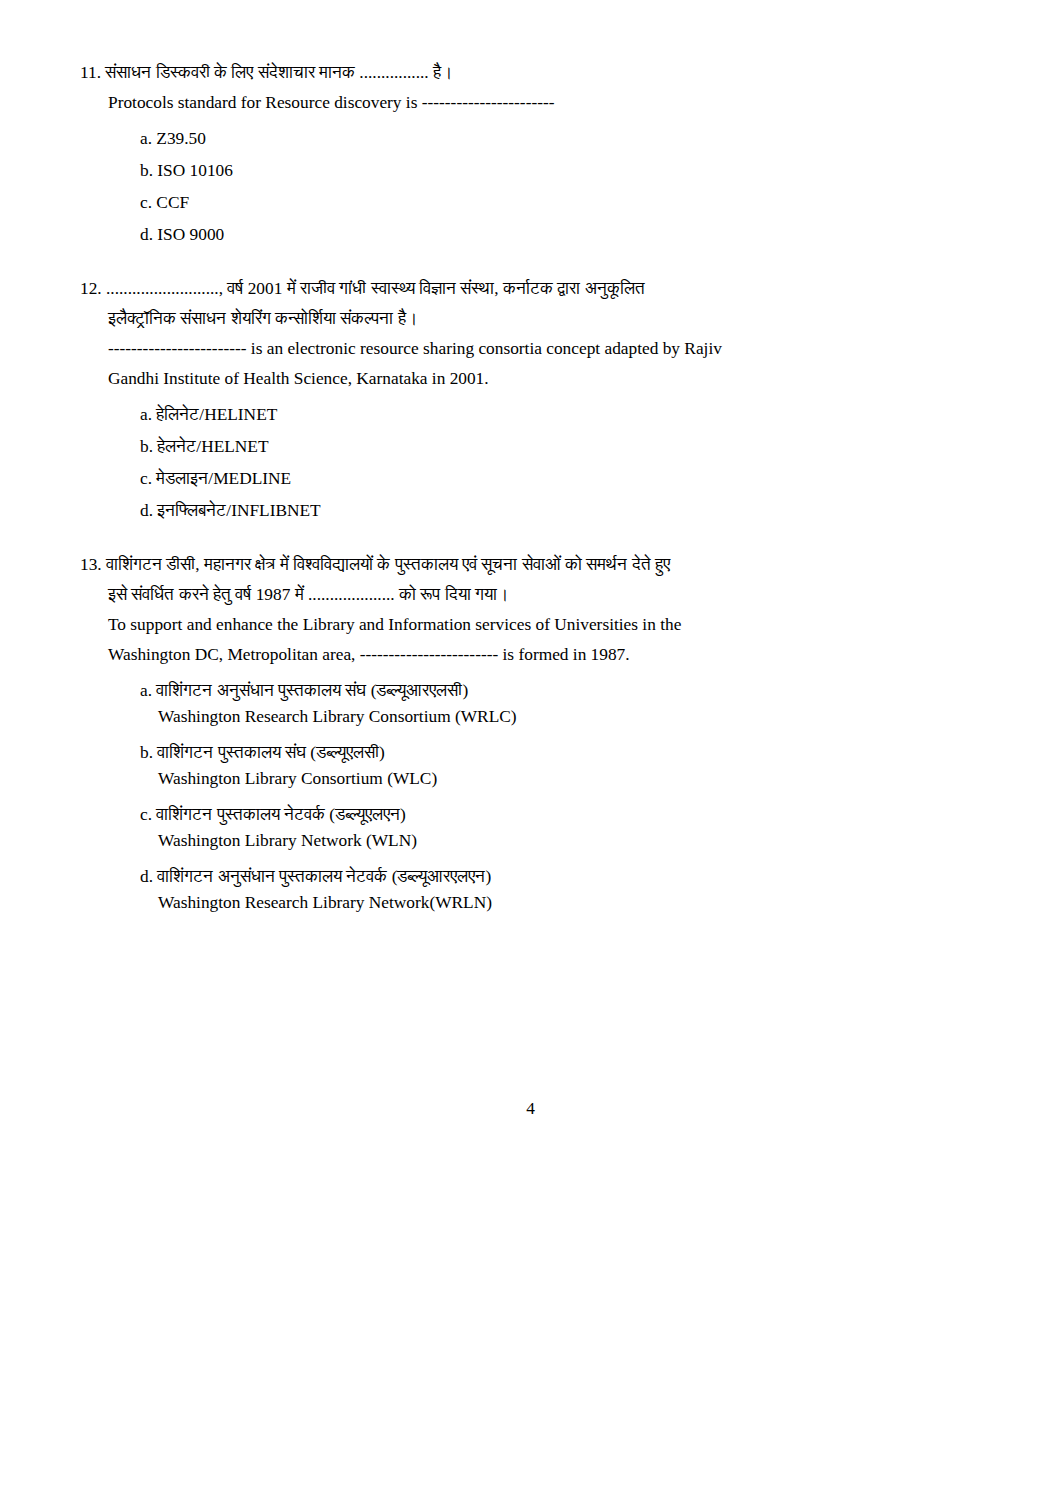11. संसाधन डिस्कवरी के लिए संदेशाचार मानक ................ है।
Protocols standard for Resource discovery is -----------------------
a. Z39.50
b. ISO 10106
c. CCF
d. ISO 9000
12. .........................., वर्ष 2001 में राजीव गांधी स्वास्थ्य विज्ञान संस्था, कर्नाटक द्वारा अनुकूलित
इलैक्ट्रॉनिक संसाधन शेयरिंग कन्सोर्शिया संकल्पना है।
------------------------ is an electronic resource sharing consortia concept adapted by Rajiv
Gandhi Institute of Health Science, Karnataka in 2001.
a. हेलिनेट/HELINET
b. हेलनेट/HELNET
c. मेडलाइन/MEDLINE
d. इनफ्लिबनेट/INFLIBNET
13. वाशिंगटन डीसी, महानगर क्षेत्र में विश्वविद्यालयों के पुस्तकालय एवं सूचना सेवाओं को समर्थन देते हुए
इसे संवर्धित करने हेतु वर्ष 1987 में .................... को रूप दिया गया।
To support and enhance the Library and Information services of Universities in the
Washington DC, Metropolitan area, ------------------------ is formed in 1987.
a. वाशिंगटन अनुसंधान पुस्तकालय संघ (डब्ल्यूआरएलसी) Washington Research Library Consortium (WRLC)
b. वाशिंगटन पुस्तकालय संघ (डब्ल्यूएलसी) Washington Library Consortium (WLC)
c. वाशिंगटन पुस्तकालय नेटवर्क (डब्ल्यूएलएन) Washington Library Network (WLN)
d. वाशिंगटन अनुसंधान पुस्तकालय नेटवर्क (डब्ल्यूआरएलएन) Washington Research Library Network(WRLN)
4